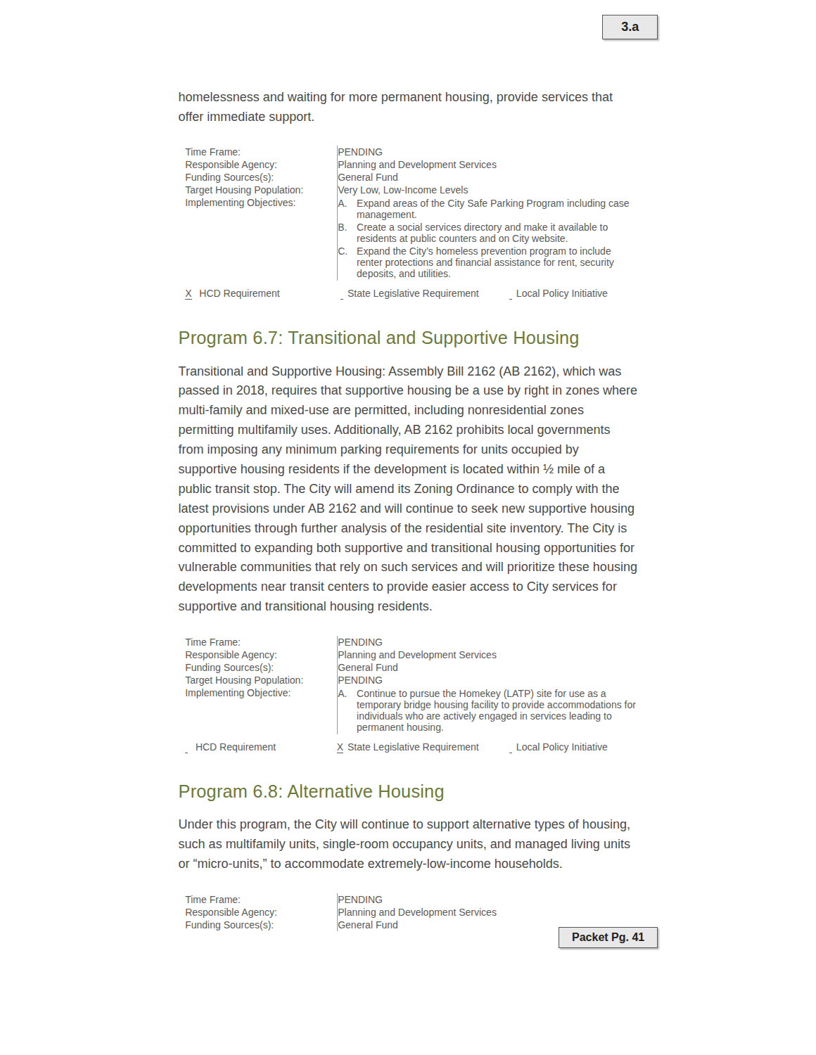3.a
homelessness and waiting for more permanent housing, provide services that offer immediate support.
| Time Frame: | PENDING |
| Responsible Agency: | Planning and Development Services |
| Funding Sources(s): | General Fund |
| Target Housing Population: | Very Low, Low-Income Levels |
| Implementing Objectives: | / A. / Expand areas of the City Safe Parking Program including case management. / / B. / Create a social services directory and make it available to residents at public counters and on City website. / / C. / Expand the City’s homeless prevention program to include renter protections and financial assistance for rent, security deposits, and utilities. / |
XHCD Requirement State Legislative Requirement Local Policy Initiative
Program 6.7: Transitional and Supportive Housing
Transitional and Supportive Housing: Assembly Bill 2162 (AB 2162), which was passed in 2018, requires that supportive housing be a use by right in zones where multi-family and mixed-use are permitted, including nonresidential zones permitting multifamily uses. Additionally, AB 2162 prohibits local governments from imposing any minimum parking requirements for units occupied by supportive housing residents if the development is located within ½ mile of a public transit stop. The City will amend its Zoning Ordinance to comply with the latest provisions under AB 2162 and will continue to seek new supportive housing opportunities through further analysis of the residential site inventory. The City is committed to expanding both supportive and transitional housing opportunities for vulnerable communities that rely on such services and will prioritize these housing developments near transit centers to provide easier access to City services for supportive and transitional housing residents.
| Time Frame: | PENDING |
| Responsible Agency: | Planning and Development Services |
| Funding Sources(s): | General Fund |
| Target Housing Population: | PENDING |
| Implementing Objective: | / A. / Continue to pursue the Homekey (LATP) site for use as a temporary bridge housing facility to provide accommodations for individuals who are actively engaged in services leading to permanent housing. / |
HCD Requirement XState Legislative Requirement Local Policy Initiative
Program 6.8: Alternative Housing
Under this program, the City will continue to support alternative types of housing, such as multifamily units, single-room occupancy units, and managed living units or “micro-units,” to accommodate extremely-low-income households.
| Time Frame: | PENDING |
| Responsible Agency: | Planning and Development Services |
| Funding Sources(s): | General Fund |
Packet Pg. 41